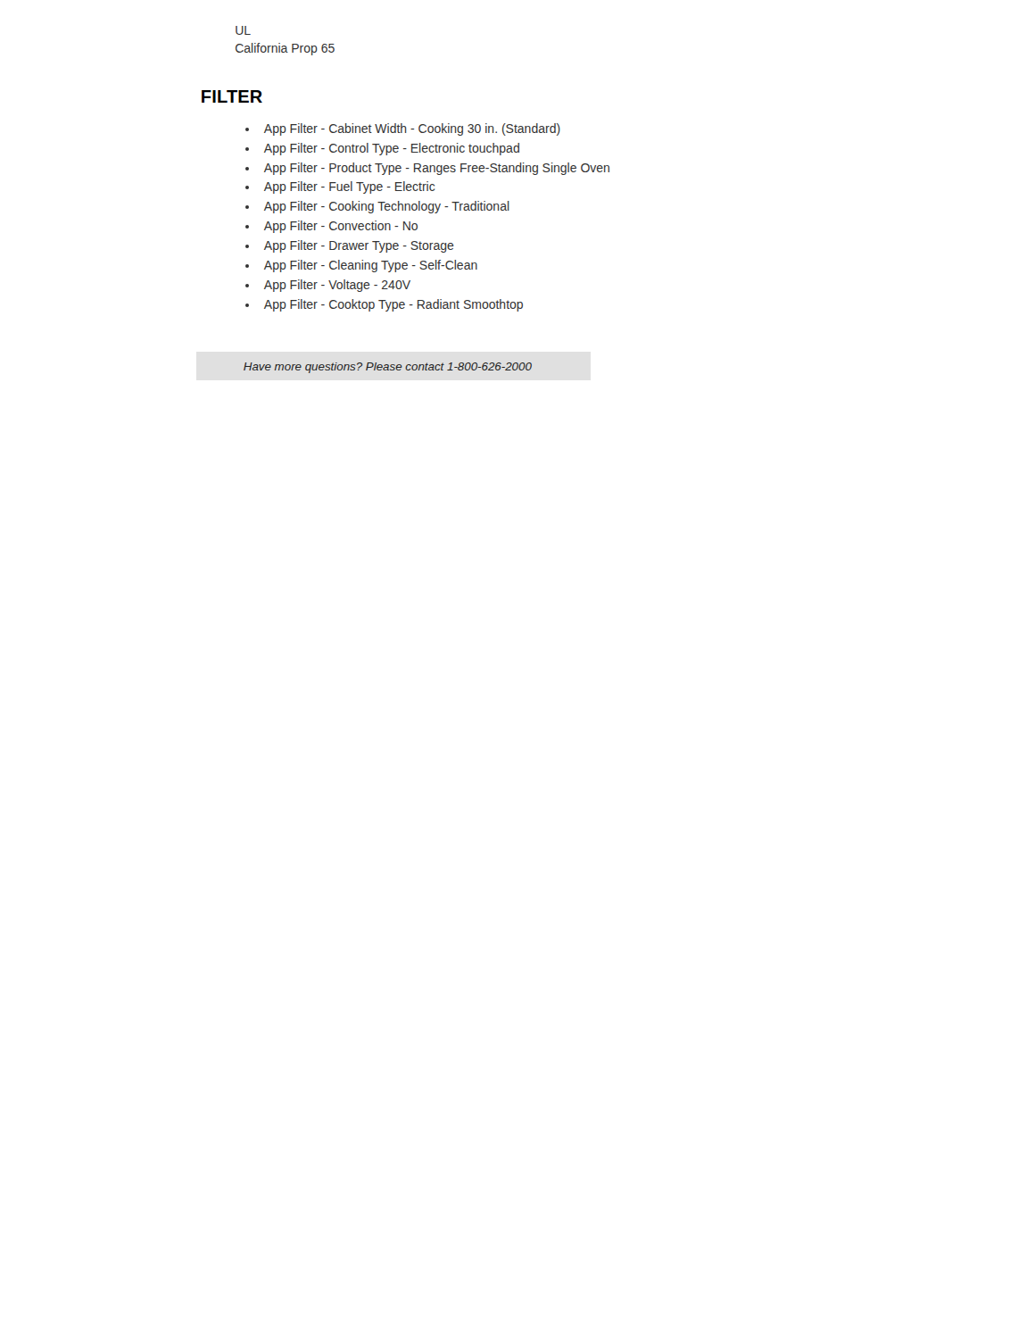UL
California Prop 65
FILTER
App Filter - Cabinet Width - Cooking 30 in. (Standard)
App Filter - Control Type - Electronic touchpad
App Filter - Product Type - Ranges Free-Standing Single Oven
App Filter - Fuel Type - Electric
App Filter - Cooking Technology - Traditional
App Filter - Convection - No
App Filter - Drawer Type - Storage
App Filter - Cleaning Type - Self-Clean
App Filter - Voltage - 240V
App Filter - Cooktop Type - Radiant Smoothtop
Have more questions? Please contact 1-800-626-2000